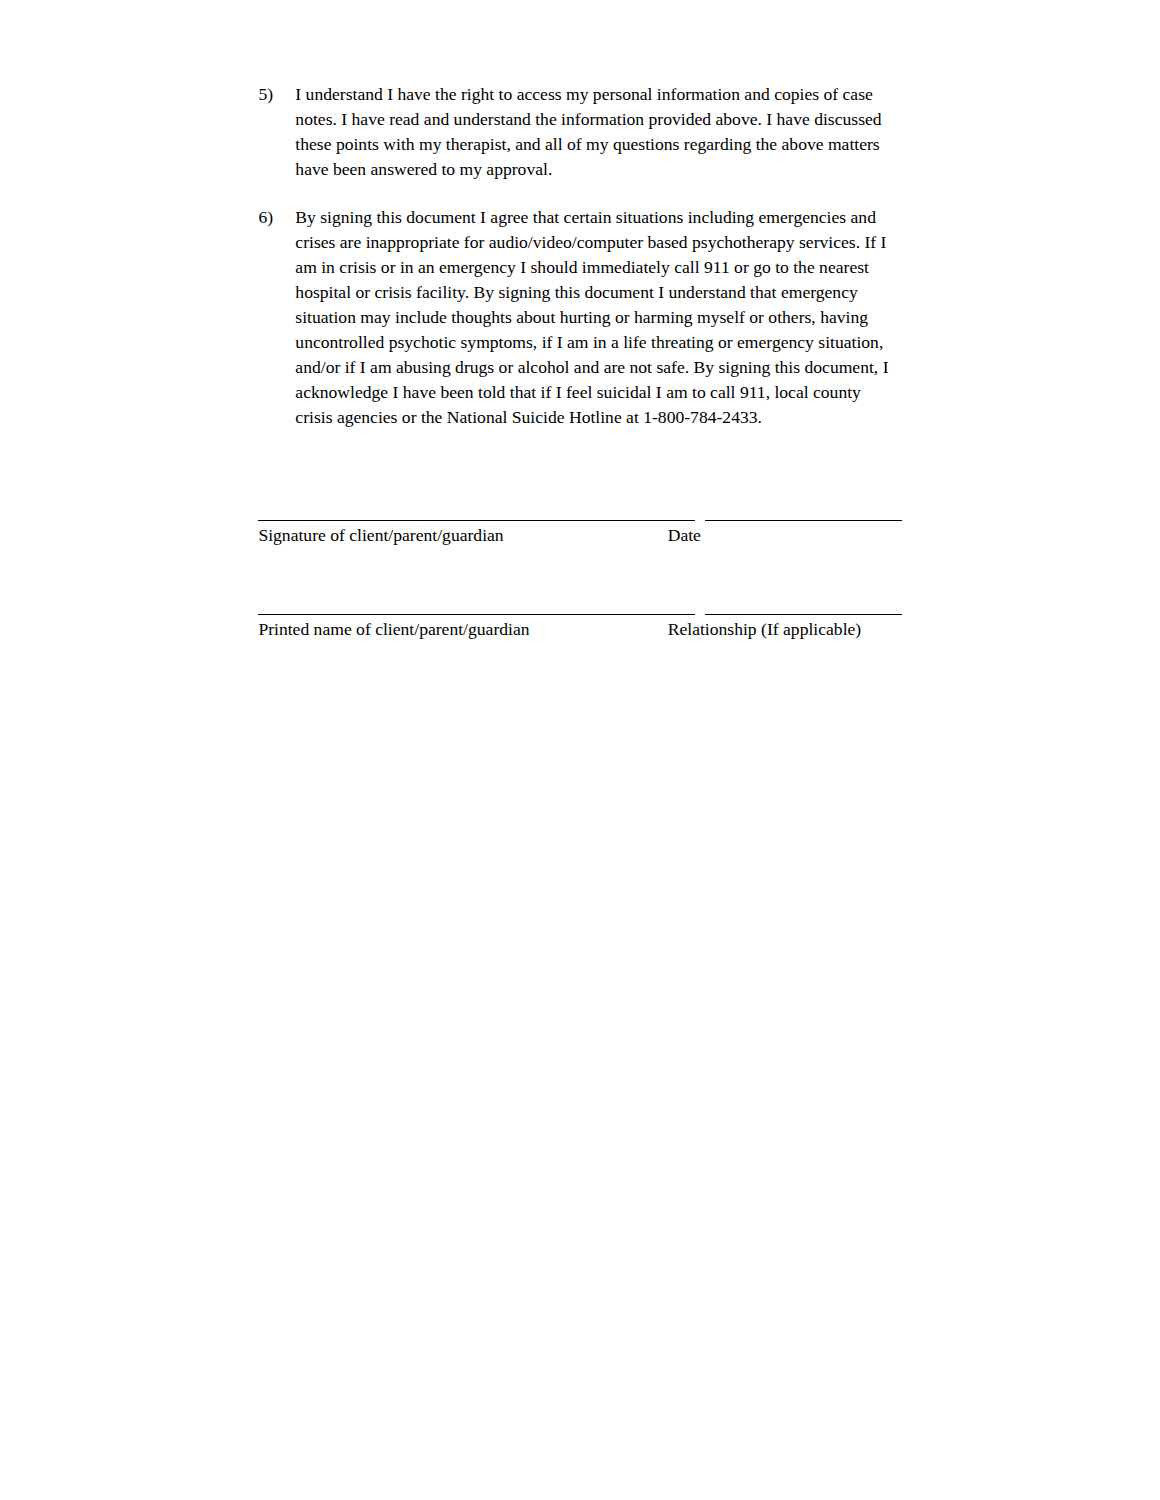5) I understand I have the right to access my personal information and copies of case notes. I have read and understand the information provided above. I have discussed these points with my therapist, and all of my questions regarding the above matters have been answered to my approval.
6) By signing this document I agree that certain situations including emergencies and crises are inappropriate for audio/video/computer based psychotherapy services. If I am in crisis or in an emergency I should immediately call 911 or go to the nearest hospital or crisis facility. By signing this document I understand that emergency situation may include thoughts about hurting or harming myself or others, having uncontrolled psychotic symptoms, if I am in a life threating or emergency situation, and/or if I am abusing drugs or alcohol and are not safe. By signing this document, I acknowledge I have been told that if I feel suicidal I am to call 911, local county crisis agencies or the National Suicide Hotline at 1-800-784-2433.
Signature of client/parent/guardian
Date
Printed name of client/parent/guardian
Relationship (If applicable)